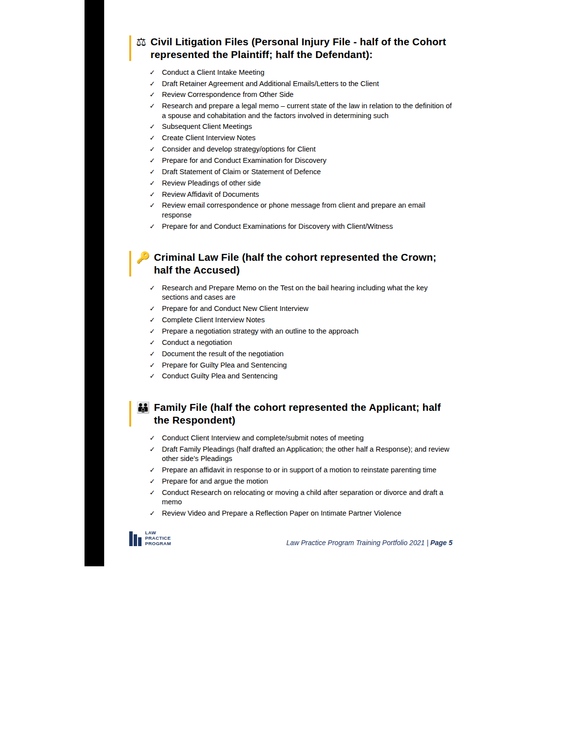⚖
Civil Litigation Files (Personal Injury File - half of the Cohort represented the Plaintiff; half the Defendant):
Conduct a Client Intake Meeting
Draft Retainer Agreement and Additional Emails/Letters to the Client
Review Correspondence from Other Side
Research and prepare a legal memo – current state of the law in relation to the definition of a spouse and cohabitation and the factors involved in determining such
Subsequent Client Meetings
Create Client Interview Notes
Consider and develop strategy/options for Client
Prepare for and Conduct Examination for Discovery
Draft Statement of Claim or Statement of Defence
Review Pleadings of other side
Review Affidavit of Documents
Review email correspondence or phone message from client and prepare an email response
Prepare for and Conduct Examinations for Discovery with Client/Witness
🔑
Criminal Law File (half the cohort represented the Crown; half the Accused)
Research and Prepare Memo on the Test on the bail hearing including what the key sections and cases are
Prepare for and Conduct New Client Interview
Complete Client Interview Notes
Prepare a negotiation strategy with an outline to the approach
Conduct a negotiation
Document the result of the negotiation
Prepare for Guilty Plea and Sentencing
Conduct Guilty Plea and Sentencing
👪
Family File (half the cohort represented the Applicant; half the Respondent)
Conduct Client Interview and complete/submit notes of meeting
Draft Family Pleadings (half drafted an Application; the other half a Response); and review other side’s Pleadings
Prepare an affidavit in response to or in support of a motion to reinstate parenting time
Prepare for and argue the motion
Conduct Research on relocating or moving a child after separation or divorce and draft a memo
Review Video and Prepare a Reflection Paper on Intimate Partner Violence
LAW
PRACTICE
PROGRAM
Law Practice Program Training Portfolio 2021 | Page 5